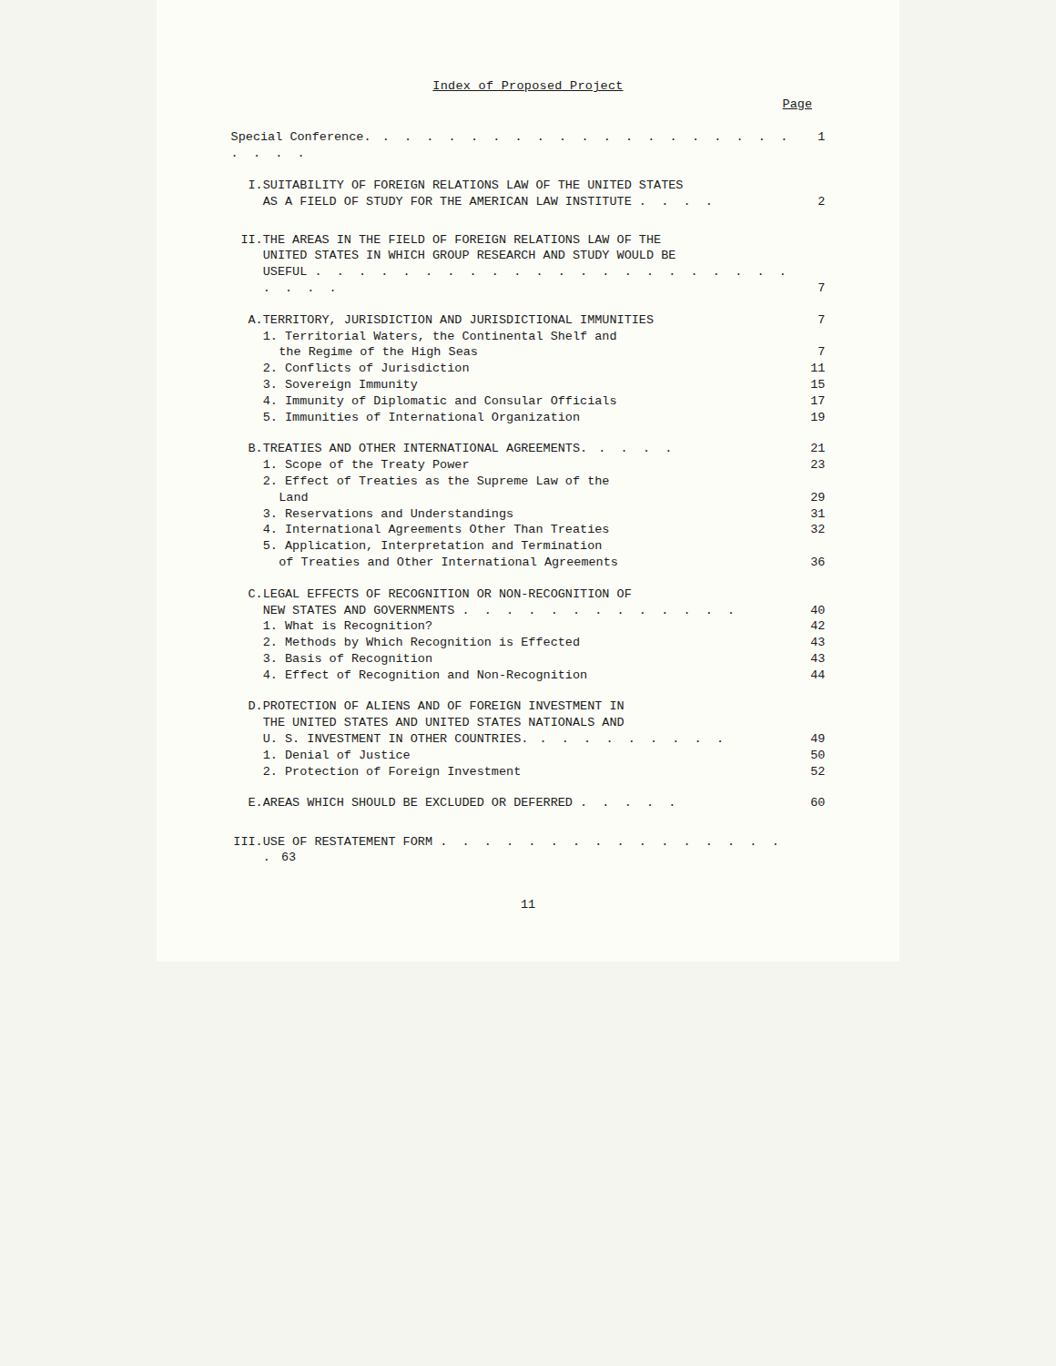Index of Proposed Project
Page
| Special Conference. . . . . . . . . . . . . . . . . . . . . . . . | 1 |
| I. | SUITABILITY OF FOREIGN RELATIONS LAW OF THE UNITED STATES AS A FIELD OF STUDY FOR THE AMERICAN LAW INSTITUTE . . . . | 2 |
| II. | THE AREAS IN THE FIELD OF FOREIGN RELATIONS LAW OF THE UNITED STATES IN WHICH GROUP RESEARCH AND STUDY WOULD BE USEFUL . . . . . . . . . . . . . . . . . . . . . . . . . . | 7 |
| A. | TERRITORY, JURISDICTION AND JURISDICTIONAL IMMUNITIES | 7 |
| | 1. Territorial Waters, the Continental Shelf and the Regime of the High Seas | 7 |
| | 2. Conflicts of Jurisdiction | 11 |
| | 3. Sovereign Immunity | 15 |
| | 4. Immunity of Diplomatic and Consular Officials | 17 |
| | 5. Immunities of International Organization | 19 |
| B. | TREATIES AND OTHER INTERNATIONAL AGREEMENTS. . . . . | 21 |
| | 1. Scope of the Treaty Power | 23 |
| | 2. Effect of Treaties as the Supreme Law of the Land | 29 |
| | 3. Reservations and Understandings | 31 |
| | 4. International Agreements Other Than Treaties | 32 |
| | 5. Application, Interpretation and Termination of Treaties and Other International Agreements | 36 |
| C. | LEGAL EFFECTS OF RECOGNITION OR NON-RECOGNITION OF NEW STATES AND GOVERNMENTS . . . . . . . . . . . . . | 40 |
| | 1. What is Recognition? | 42 |
| | 2. Methods by Which Recognition is Effected | 43 |
| | 3. Basis of Recognition | 43 |
| | 4. Effect of Recognition and Non-Recognition | 44 |
| D. | PROTECTION OF ALIENS AND OF FOREIGN INVESTMENT IN THE UNITED STATES AND UNITED STATES NATIONALS AND U. S. INVESTMENT IN OTHER COUNTRIES. . . . . . . . . . | 49 |
| | 1. Denial of Justice | 50 |
| | 2. Protection of Foreign Investment | 52 |
| E. | AREAS WHICH SHOULD BE EXCLUDED OR DEFERRED . . . . . | 60 |
| III. | USE OF RESTATEMENT FORM . . . . . . . . . . . . . . . . . 63 | |
11